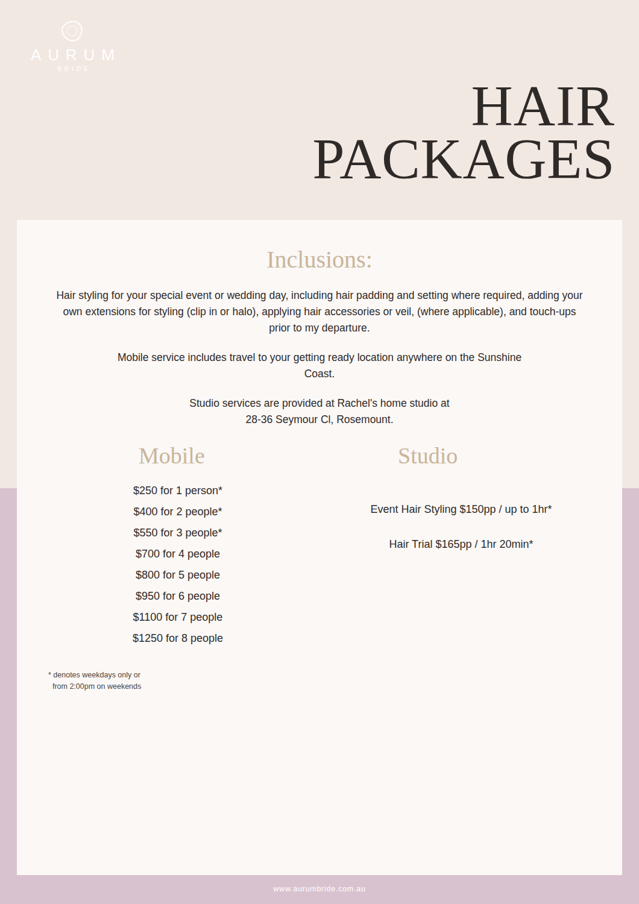AURUM BRIDE
HAIR PACKAGES
Inclusions:
Hair styling for your special event or wedding day, including hair padding and setting where required, adding your own extensions for styling (clip in or halo), applying hair accessories or veil, (where applicable), and touch-ups prior to my departure.
Mobile service includes travel to your getting ready location anywhere on the Sunshine Coast.
Studio services are provided at Rachel's home studio at
28-36 Seymour Cl, Rosemount.
Mobile
$250 for 1 person*
$400 for 2 people*
$550 for 3 people*
$700 for 4 people
$800 for 5 people
$950 for 6 people
$1100 for 7 people
$1250 for 8 people
Studio
Event Hair Styling $150pp / up to 1hr*
Hair Trial $165pp / 1hr 20min*
* denotes weekdays only or
from 2:00pm on weekends
www.aurumbride.com.au